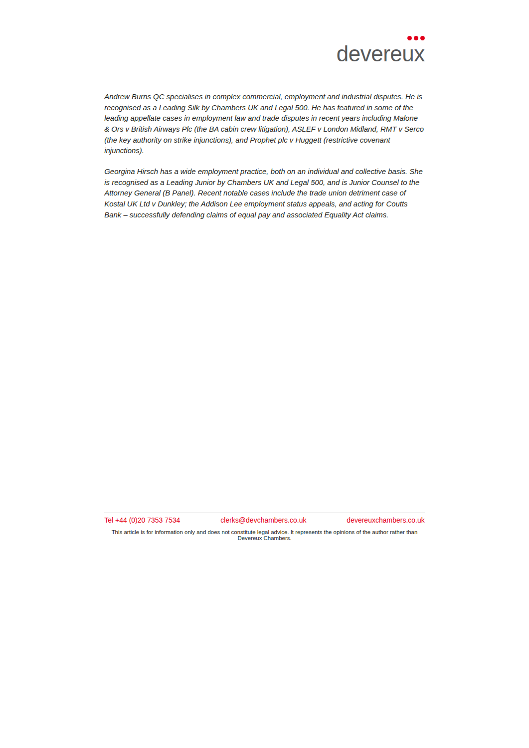devereux
Andrew Burns QC specialises in complex commercial, employment and industrial disputes. He is recognised as a Leading Silk by Chambers UK and Legal 500. He has featured in some of the leading appellate cases in employment law and trade disputes in recent years including Malone & Ors v British Airways Plc (the BA cabin crew litigation), ASLEF v London Midland, RMT v Serco (the key authority on strike injunctions), and Prophet plc v Huggett (restrictive covenant injunctions).
Georgina Hirsch has a wide employment practice, both on an individual and collective basis. She is recognised as a Leading Junior by Chambers UK and Legal 500, and is Junior Counsel to the Attorney General (B Panel). Recent notable cases include the trade union detriment case of Kostal UK Ltd v Dunkley; the Addison Lee employment status appeals, and acting for Coutts Bank – successfully defending claims of equal pay and associated Equality Act claims.
Tel +44 (0)20 7353 7534 clerks@devchambers.co.uk devereuxchambers.co.uk
This article is for information only and does not constitute legal advice. It represents the opinions of the author rather than Devereux Chambers.